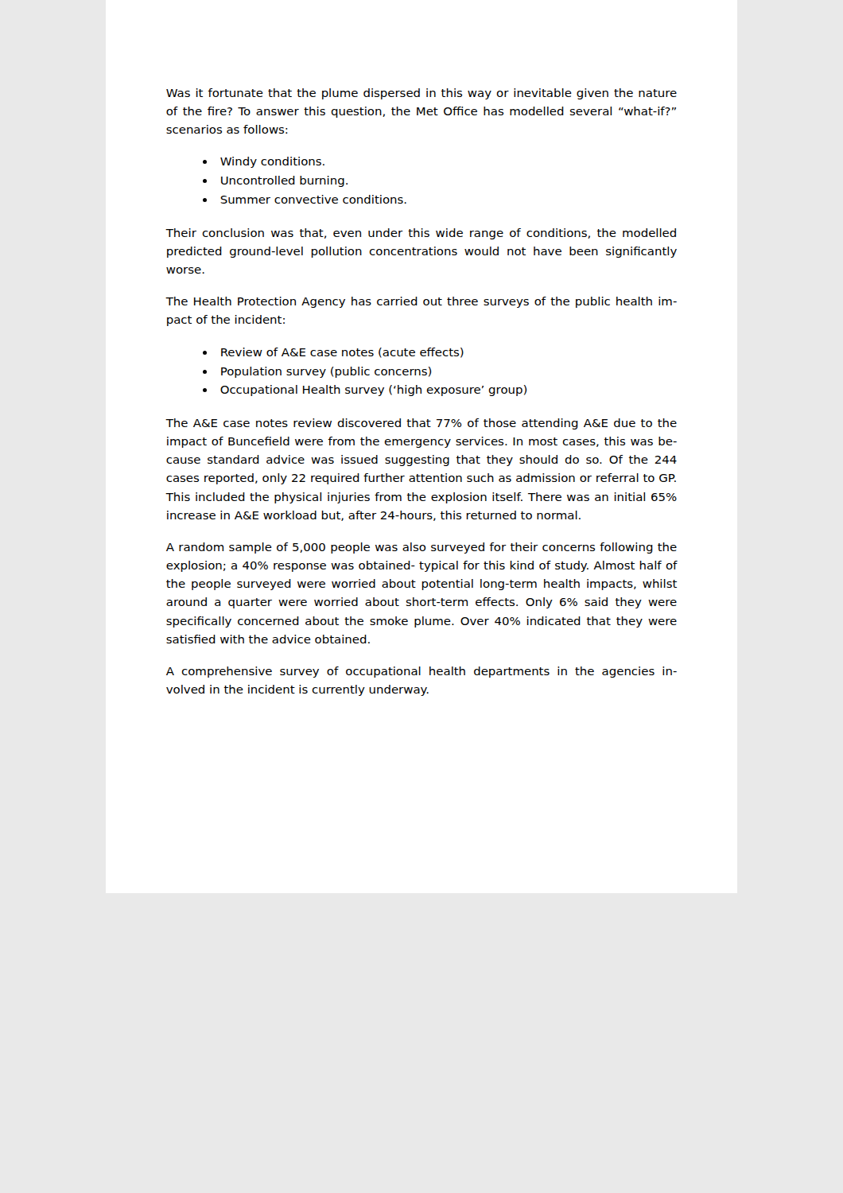Was it fortunate that the plume dispersed in this way or inevitable given the nature of the fire? To answer this question, the Met Office has modelled several “what-if?” scenarios as follows:
Windy conditions.
Uncontrolled burning.
Summer convective conditions.
Their conclusion was that, even under this wide range of conditions, the modelled predicted ground-level pollution concentrations would not have been significantly worse.
The Health Protection Agency has carried out three surveys of the public health impact of the incident:
Review of A&E case notes (acute effects)
Population survey (public concerns)
Occupational Health survey (‘high exposure’ group)
The A&E case notes review discovered that 77% of those attending A&E due to the impact of Buncefield were from the emergency services. In most cases, this was because standard advice was issued suggesting that they should do so. Of the 244 cases reported, only 22 required further attention such as admission or referral to GP. This included the physical injuries from the explosion itself. There was an initial 65% increase in A&E workload but, after 24-hours, this returned to normal.
A random sample of 5,000 people was also surveyed for their concerns following the explosion; a 40% response was obtained- typical for this kind of study. Almost half of the people surveyed were worried about potential long-term health impacts, whilst around a quarter were worried about short-term effects. Only 6% said they were specifically concerned about the smoke plume. Over 40% indicated that they were satisfied with the advice obtained.
A comprehensive survey of occupational health departments in the agencies involved in the incident is currently underway.